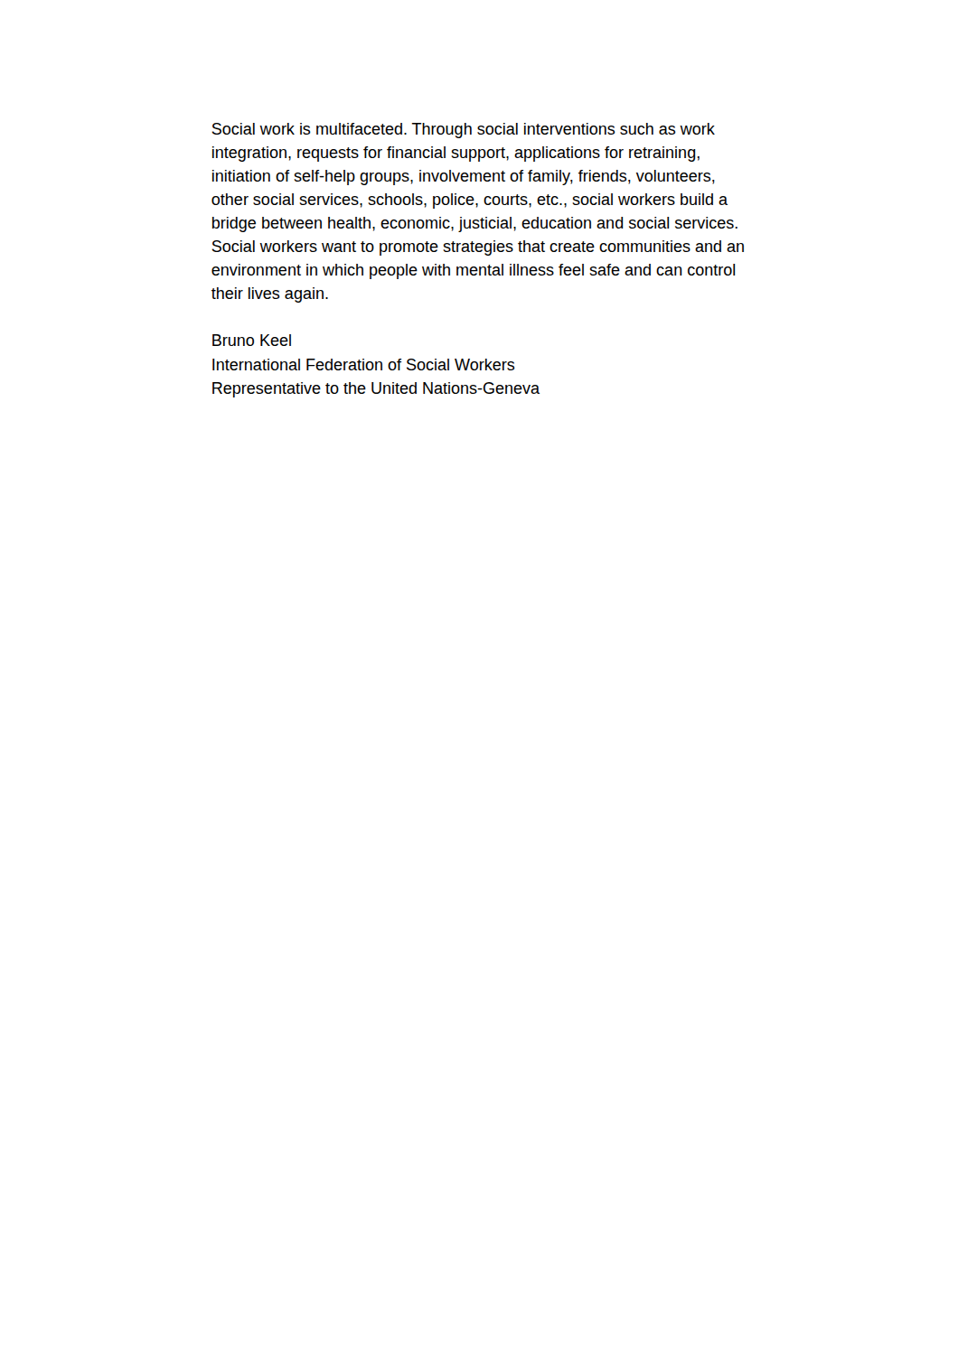Social work is multifaceted. Through social interventions such as work integration, requests for financial support, applications for retraining, initiation of self-help groups, involvement of family, friends, volunteers, other social services, schools, police, courts, etc., social workers build a bridge between health, economic, justicial, education and social services. Social workers want to promote strategies that create communities and an environment in which people with mental illness feel safe and can control their lives again.
Bruno Keel International Federation of Social Workers Representative to the United Nations-Geneva